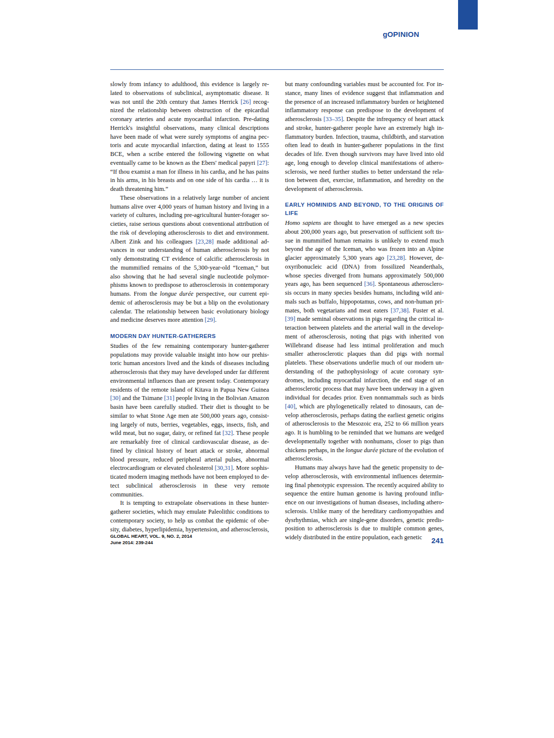gOPINION
slowly from infancy to adulthood, this evidence is largely related to observations of subclinical, asymptomatic disease. It was not until the 20th century that James Herrick [26] recognized the relationship between obstruction of the epicardial coronary arteries and acute myocardial infarction. Pre-dating Herrick's insightful observations, many clinical descriptions have been made of what were surely symptoms of angina pectoris and acute myocardial infarction, dating at least to 1555 BCE, when a scribe entered the following vignette on what eventually came to be known as the Ebers' medical papyri [27]: “If thou examist a man for illness in his cardia, and he has pains in his arms, in his breasts and on one side of his cardia … it is death threatening him.”
These observations in a relatively large number of ancient humans alive over 4,000 years of human history and living in a variety of cultures, including pre-agricultural hunter-forager societies, raise serious questions about conventional attribution of the risk of developing atherosclerosis to diet and environment. Albert Zink and his colleagues [23,28] made additional advances in our understanding of human atherosclerosis by not only demonstrating CT evidence of calcific atherosclerosis in the mummified remains of the 5,300-year-old “Iceman,” but also showing that he had several single nucleotide polymorphisms known to predispose to atherosclerosis in contemporary humans. From the longue durée perspective, our current epidemic of atherosclerosis may be but a blip on the evolutionary calendar. The relationship between basic evolutionary biology and medicine deserves more attention [29].
Modern day hunter-gatherers
Studies of the few remaining contemporary hunter-gatherer populations may provide valuable insight into how our prehistoric human ancestors lived and the kinds of diseases including atherosclerosis that they may have developed under far different environmental influences than are present today. Contemporary residents of the remote island of Kitava in Papua New Guinea [30] and the Tsimane [31] people living in the Bolivian Amazon basin have been carefully studied. Their diet is thought to be similar to what Stone Age men ate 500,000 years ago, consisting largely of nuts, berries, vegetables, eggs, insects, fish, and wild meat, but no sugar, dairy, or refined fat [32]. These people are remarkably free of clinical cardiovascular disease, as defined by clinical history of heart attack or stroke, abnormal blood pressure, reduced peripheral arterial pulses, abnormal electrocardiogram or elevated cholesterol [30,31]. More sophisticated modern imaging methods have not been employed to detect subclinical atherosclerosis in these very remote communities.
It is tempting to extrapolate observations in these hunter-gatherer societies, which may emulate Paleolithic conditions to contemporary society, to help us combat the epidemic of obesity, diabetes, hyperlipidemia, hypertension, and atherosclerosis, but many confounding variables must be accounted for. For instance, many lines of evidence suggest that inflammation and the presence of an increased inflammatory burden or heightened inflammatory response can predispose to the development of atherosclerosis [33–35]. Despite the infrequency of heart attack and stroke, hunter-gatherer people have an extremely high inflammatory burden. Infection, trauma, childbirth, and starvation often lead to death in hunter-gatherer populations in the first decades of life. Even though survivors may have lived into old age, long enough to develop clinical manifestations of atherosclerosis, we need further studies to better understand the relation between diet, exercise, inflammation, and heredity on the development of atherosclerosis.
Early hominids and beyond, to the origins of life
Homo sapiens are thought to have emerged as a new species about 200,000 years ago, but preservation of sufficient soft tissue in mummified human remains is unlikely to extend much beyond the age of the Iceman, who was frozen into an Alpine glacier approximately 5,300 years ago [23,28]. However, deoxyribonucleic acid (DNA) from fossilized Neanderthals, whose species diverged from humans approximately 500,000 years ago, has been sequenced [36]. Spontaneous atherosclerosis occurs in many species besides humans, including wild animals such as buffalo, hippopotamus, cows, and non-human primates, both vegetarians and meat eaters [37,38]. Fuster et al. [39] made seminal observations in pigs regarding the critical interaction between platelets and the arterial wall in the development of atherosclerosis, noting that pigs with inherited von Willebrand disease had less intimal proliferation and much smaller atherosclerotic plaques than did pigs with normal platelets. These observations underlie much of our modern understanding of the pathophysiology of acute coronary syndromes, including myocardial infarction, the end stage of an atherosclerotic process that may have been underway in a given individual for decades prior. Even nonmammals such as birds [40], which are phylogenetically related to dinosaurs, can develop atherosclerosis, perhaps dating the earliest genetic origins of atherosclerosis to the Mesozoic era, 252 to 66 million years ago. It is humbling to be reminded that we humans are wedged developmentally together with nonhumans, closer to pigs than chickens perhaps, in the longue durée picture of the evolution of atherosclerosis.
Humans may always have had the genetic propensity to develop atherosclerosis, with environmental influences determining final phenotypic expression. The recently acquired ability to sequence the entire human genome is having profound influence on our investigations of human diseases, including atherosclerosis. Unlike many of the hereditary cardiomyopathies and dysrhythmias, which are single-gene disorders, genetic predisposition to atherosclerosis is due to multiple common genes, widely distributed in the entire population, each genetic
GLOBAL HEART, VOL. 9, NO. 2, 2014
June 2014: 239-244
241